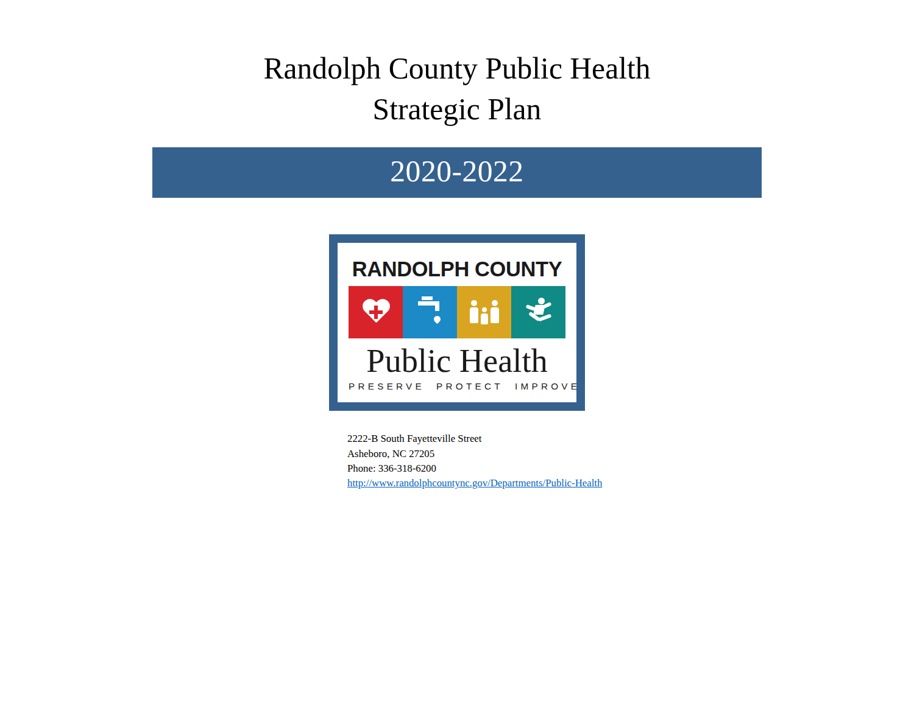Randolph County Public Health
Strategic Plan
2020-2022
RANDOLPH COUNTY
Public Health
PRESERVE PROTECT IMPROVE
2222-B South Fayetteville Street
Asheboro, NC 27205
Phone: 336-318-6200
http://www.randolphcountync.gov/Departments/Public-Health